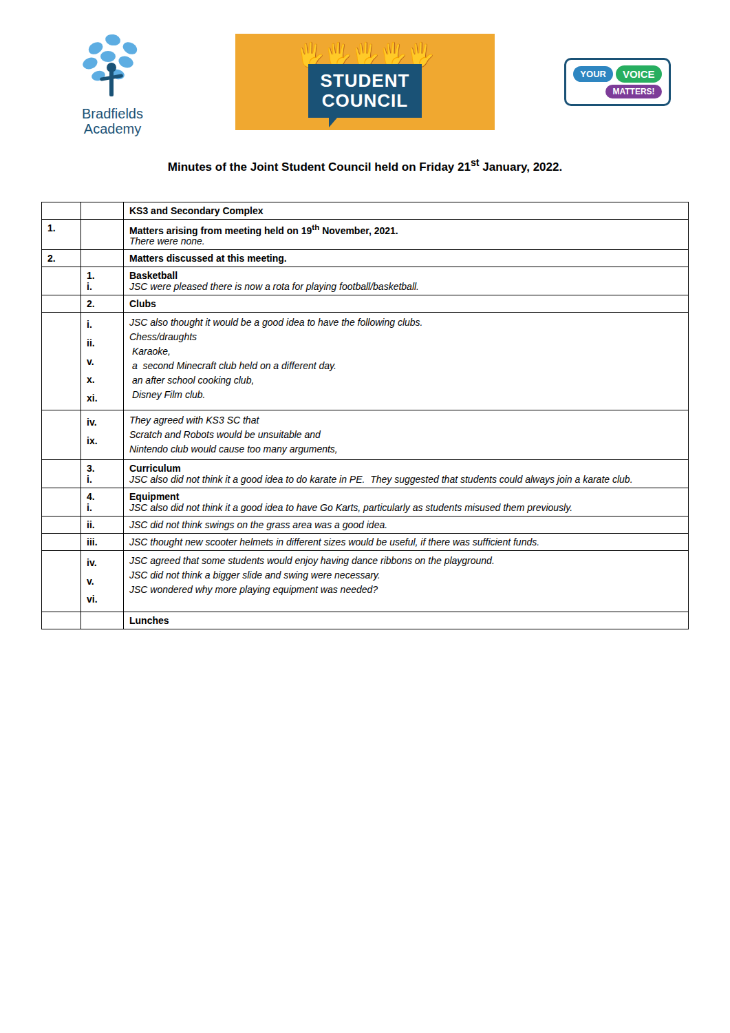Bradfields
Academy
🖐🖐🖐🖐🖐
STUDENT
COUNCIL
YOUR VOICE
MATTERS!
Minutes of the Joint Student Council held on Friday 21st January, 2022.
| | | KS3 and Secondary Complex |
| 1. | | Matters arising from meeting held on 19 th November, 2021. There were none. |
| 2. | | Matters discussed at this meeting. |
| | 1. i. | Basketball JSC were pleased there is now a rota for playing football/basketball. |
| | 2. | Clubs |
| | i. ii. v. x. xi. | JSC also thought it would be a good idea to have the following clubs. Chess/draughts Karaoke, a second Minecraft club held on a different day. an after school cooking club, Disney Film club. |
| | iv. ix. | They agreed with KS3 SC that Scratch and Robots would be unsuitable and Nintendo club would cause too many arguments, |
| | 3. i. | Curriculum JSC also did not think it a good idea to do karate in PE. They suggested that students could always join a karate club. |
| | 4. i. | Equipment JSC also did not think it a good idea to have Go Karts, particularly as students misused them previously. |
| | ii. | JSC did not think swings on the grass area was a good idea. |
| | iii. | JSC thought new scooter helmets in different sizes would be useful, if there was sufficient funds. |
| | iv. v. vi. | JSC agreed that some students would enjoy having dance ribbons on the playground. JSC did not think a bigger slide and swing were necessary. JSC wondered why more playing equipment was needed? |
| | | Lunches |